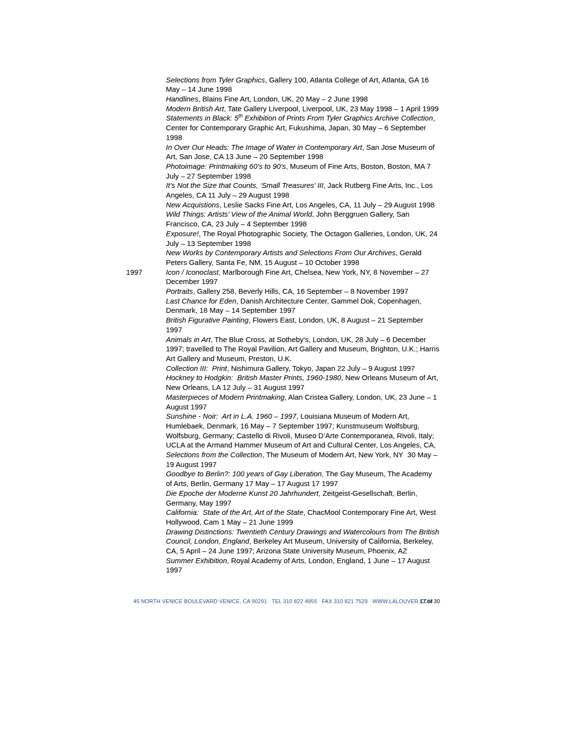| | Selections from Tyler Graphics , Gallery 100, Atlanta College of Art, Atlanta, GA 16 May – 14 June 1998 Handlines , Blains Fine Art, London, UK, 20 May – 2 June 1998 Modern British Art , Tate Gallery Liverpool, Liverpool, UK, 23 May 1998 – 1 April 1999 Statements in Black: 5 th Exhibition of Prints From Tyler Graphics Archive Collection , Center for Contemporary Graphic Art, Fukushima, Japan, 30 May – 6 September 1998 In Over Our Heads: The Image of Water in Contemporary Art , San Jose Museum of Art, San Jose, CA 13 June – 20 September 1998 Photoimage: Printmaking 60’s to 90’s , Museum of Fine Arts, Boston, Boston, MA 7 July – 27 September 1998 It’s Not the Size that Counts, ‘Small Treasures’ III , Jack Rutberg Fine Arts, Inc., Los Angeles, CA 11 July – 29 August 1998 New Acquistions , Leslie Sacks Fine Art, Los Angeles, CA, 11 July – 29 August 1998 Wild Things: Artists’ View of the Animal World , John Berggruen Gallery, San Francisco, CA, 23 July – 4 September 1998 Exposure! , The Royal Photographic Society, The Octagon Galleries, London, UK, 24 July – 13 September 1998 New Works by Contemporary Artists and Selections From Our Archives , Gerald Peters Gallery, Santa Fe, NM, 15 August – 10 October 1998 |
| 1997 | Icon / Iconoclast , Marlborough Fine Art, Chelsea, New York, NY, 8 November – 27 December 1997 Portraits , Gallery 258, Beverly Hills, CA, 16 September – 8 November 1997 Last Chance for Eden , Danish Architecture Center, Gammel Dok, Copenhagen, Denmark, 18 May – 14 September 1997 British Figurative Painting , Flowers East, London, UK, 8 August – 21 September 1997 Animals in Art , The Blue Cross, at Sotheby’s, London, UK, 28 July – 6 December 1997; travelled to The Royal Pavilion, Art Gallery and Museum, Brighton, U.K.; Harris Art Gallery and Museum, Preston, U.K. Collection III: Print , Nishimura Gallery, Tokyo, Japan 22 July – 9 August 1997 Hockney to Hodgkin: British Master Prints, 1960-1980 , New Orleans Museum of Art, New Orleans, LA 12 July – 31 August 1997 Masterpieces of Modern Printmaking , Alan Cristea Gallery, London, UK, 23 June – 1 August 1997 Sunshine - Noir: Art in L.A. 1960 – 1997 , Louisiana Museum of Modern Art, Humlebaek, Denmark, 16 May – 7 September 1997; Kunstmuseum Wolfsburg, Wolfsburg, Germany; Castello di Rivoli, Museo D’Arte Contemporanea, Rivoli, Italy; UCLA at the Armand Hammer Museum of Art and Cultural Center, Los Angeles, CA, Selections from the Collection , The Museum of Modern Art, New York, NY 30 May – 19 August 1997 Goodbye to Berlin?: 100 years of Gay Liberation , The Gay Museum, The Academy of Arts, Berlin, Germany 17 May – 17 August 17 1997 Die Epoche der Moderne Kunst 20 Jahrhundert , Zeitgeist-Gesellschaft, Berlin, Germany, May 1997 California: State of the Art, Art of the State , ChacMool Contemporary Fine Art, West Hollywood, Cam 1 May – 21 June 1999 Drawing Distinctions: Twentieth Century Drawings and Watercolours from The British Council, London, England , Berkeley Art Museum, University of California, Berkeley, CA, 5 April – 24 June 1997; Arizona State University Museum, Phoenix, AZ Summer Exhibition , Royal Academy of Arts, London, England, 1 June – 17 August 1997 |
45 NORTH VENICE BOULEVARD VENICE, CA 90291 TEL 310 822 4955 FAX 310 821 7529 WWW.LALOUVER.COM 17 of 30